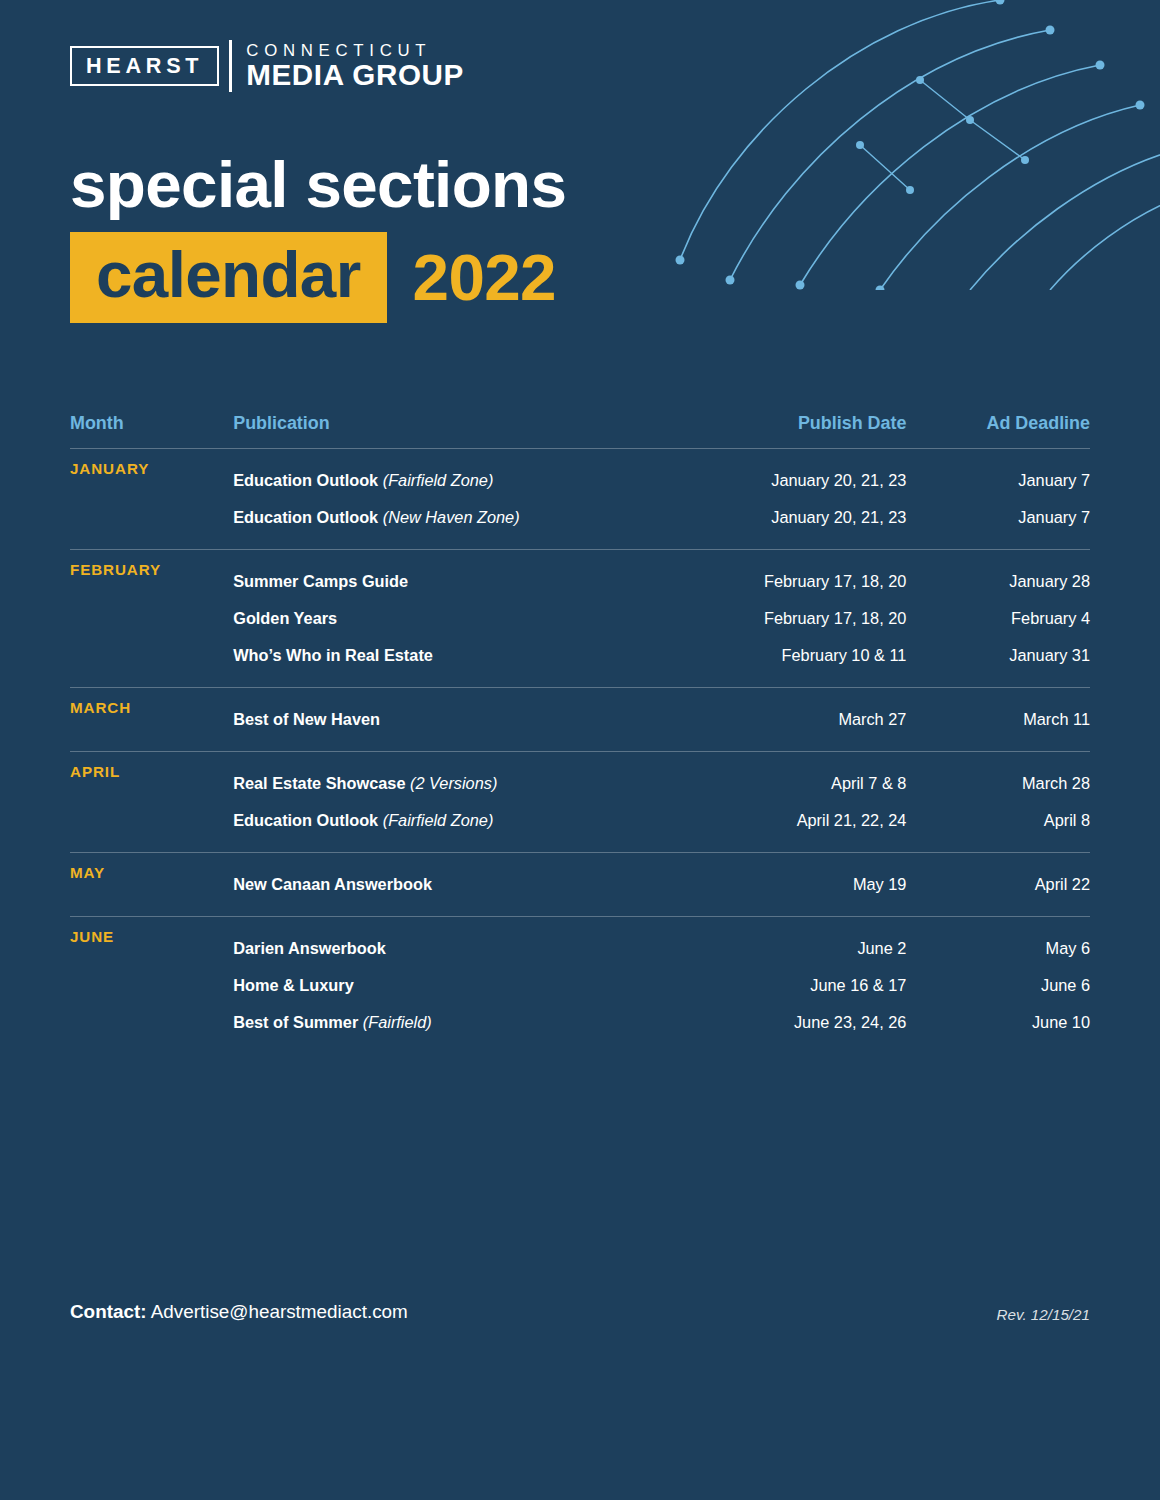HEARST
CONNECTICUT
MEDIA GROUP
special sections
calendar 2022
| Month | Publication | Publish Date | Ad Deadline |
| --- | --- | --- | --- |
| JANUARY | Education Outlook (Fairfield Zone) | January 20, 21, 23 | January 7 |
| | Education Outlook (New Haven Zone) | January 20, 21, 23 | January 7 |
| FEBRUARY | Summer Camps Guide | February 17, 18, 20 | January 28 |
| | Golden Years | February 17, 18, 20 | February 4 |
| | Who’s Who in Real Estate | February 10 & 11 | January 31 |
| MARCH | Best of New Haven | March 27 | March 11 |
| APRIL | Real Estate Showcase (2 Versions) | April 7 & 8 | March 28 |
| | Education Outlook (Fairfield Zone) | April 21, 22, 24 | April 8 |
| MAY | New Canaan Answerbook | May 19 | April 22 |
| JUNE | Darien Answerbook | June 2 | May 6 |
| | Home & Luxury | June 16 & 17 | June 6 |
| | Best of Summer (Fairfield) | June 23, 24, 26 | June 10 |
Contact: Advertise@hearstmediact.com
Rev. 12/15/21